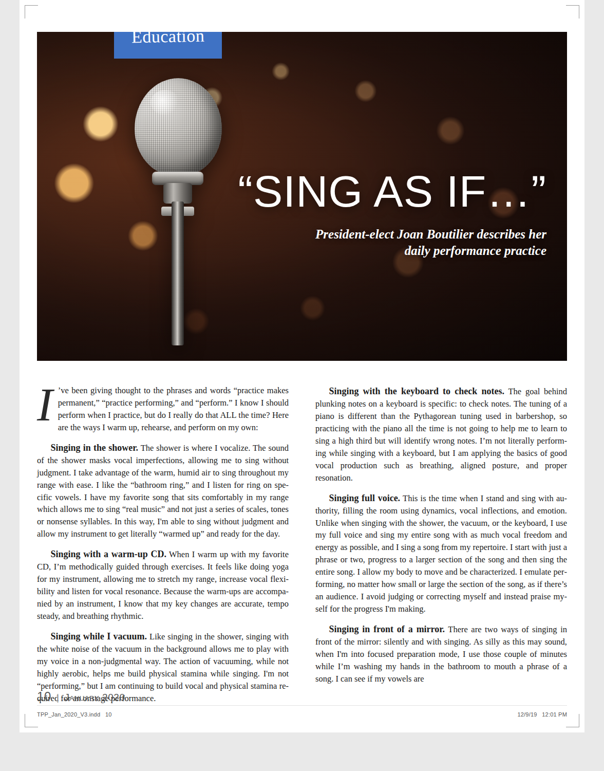Education
“SING AS IF…”
President-elect Joan Boutilier describes her
daily performance practice
I’ve been giving thought to the phrases and words “practice makes permanent,” “practice performing,” and “perform.” I know I should perform when I practice, but do I really do that ALL the time? Here are the ways I warm up, rehearse, and perform on my own:
Singing in the shower. The shower is where I vocalize. The sound of the shower masks vocal imperfections, allowing me to sing without judgment. I take advantage of the warm, humid air to sing throughout my range with ease. I like the “bathroom ring,” and I listen for ring on specific vowels. I have my favorite song that sits comfortably in my range which allows me to sing “real music” and not just a series of scales, tones or nonsense syllables. In this way, I'm able to sing without judgment and allow my instrument to get literally “warmed up” and ready for the day.
Singing with a warm-up CD. When I warm up with my favorite CD, I’m methodically guided through exercises. It feels like doing yoga for my instrument, allowing me to stretch my range, increase vocal flexibility and listen for vocal resonance. Because the warm-ups are accompanied by an instrument, I know that my key changes are accurate, tempo steady, and breathing rhythmic.
Singing while I vacuum. Like singing in the shower, singing with the white noise of the vacuum in the background allows me to play with my voice in a non-judgmental way. The action of vacuuming, while not highly aerobic, helps me build physical stamina while singing. I'm not “performing,” but I am continuing to build vocal and physical stamina required for an onstage performance.
Singing with the keyboard to check notes. The goal behind plunking notes on a keyboard is specific: to check notes. The tuning of a piano is different than the Pythagorean tuning used in barbershop, so practicing with the piano all the time is not going to help me to learn to sing a high third but will identify wrong notes. I’m not literally performing while singing with a keyboard, but I am applying the basics of good vocal production such as breathing, aligned posture, and proper resonation.
Singing full voice. This is the time when I stand and sing with authority, filling the room using dynamics, vocal inflections, and emotion. Unlike when singing with the shower, the vacuum, or the keyboard, I use my full voice and sing my entire song with as much vocal freedom and energy as possible, and I sing a song from my repertoire. I start with just a phrase or two, progress to a larger section of the song and then sing the entire song. I allow my body to move and be characterized. I emulate performing, no matter how small or large the section of the song, as if there’s an audience. I avoid judging or correcting myself and instead praise myself for the progress I'm making.
Singing in front of a mirror. There are two ways of singing in front of the mirror: silently and with singing. As silly as this may sound, when I'm into focused preparation mode, I use those couple of minutes while I’m washing my hands in the bathroom to mouth a phrase of a song. I can see if my vowels are
10|January 2020
TPP_Jan_2020_V3.indd 10
12/9/19 12:01 PM